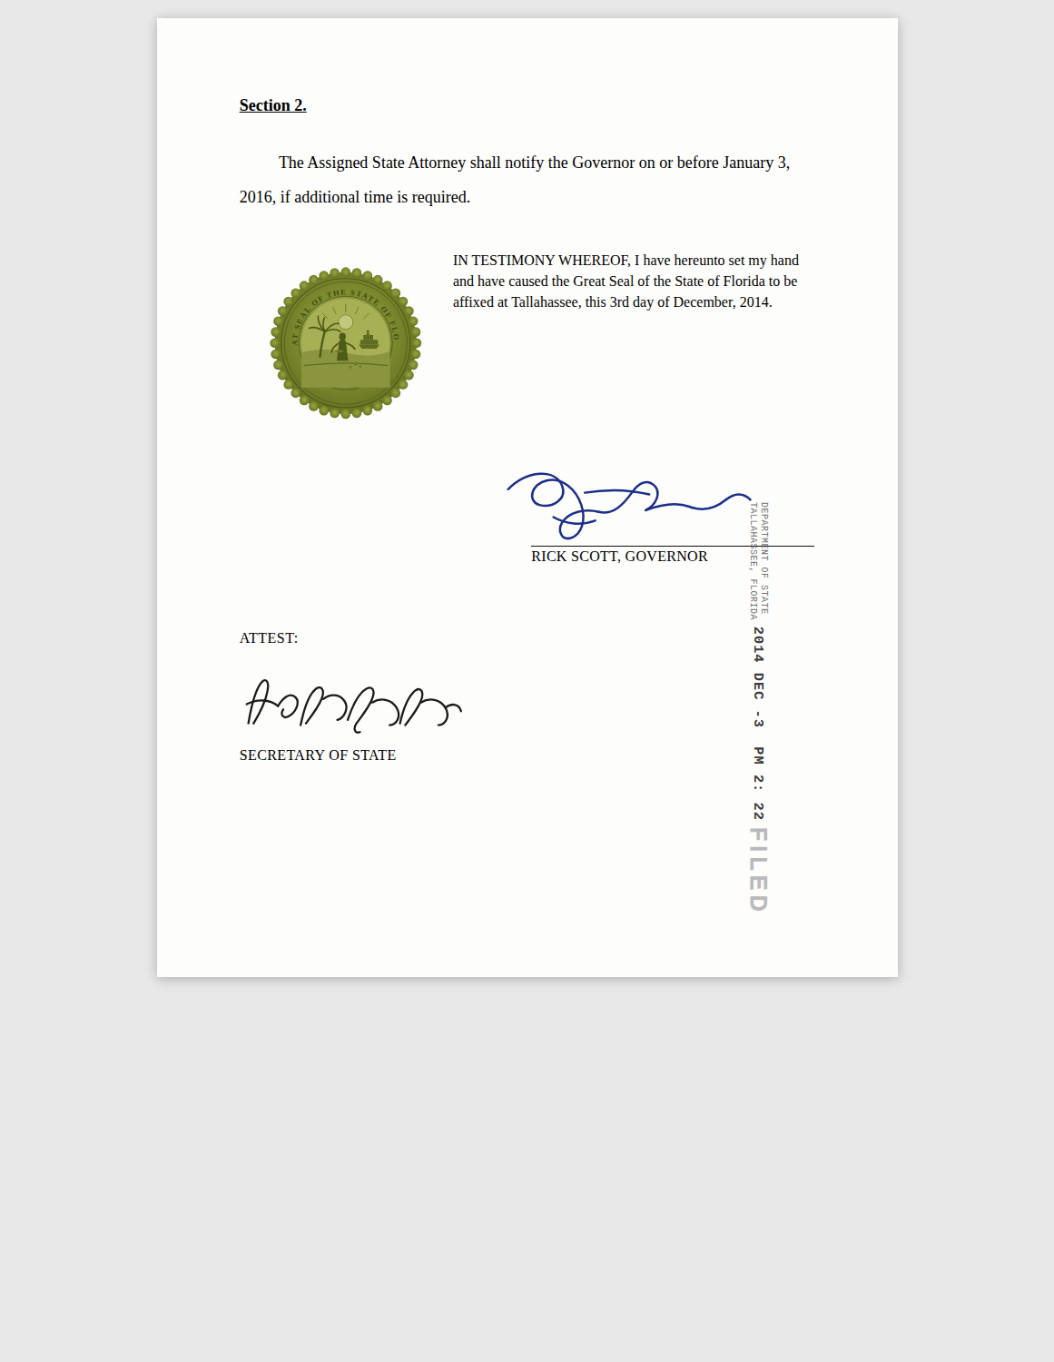Section 2.
The Assigned State Attorney shall notify the Governor on or before January 3, 2016, if additional time is required.
GREAT SEAL OF THE STATE OF FLORIDA IN GOD WE TRUST
IN TESTIMONY WHEREOF, I have hereunto set my hand and have caused the Great Seal of the State of Florida to be affixed at Tallahassee, this 3rd day of December, 2014.
RICK SCOTT, GOVERNOR
ATTEST:
SECRETARY OF STATE
DEPARTMENT OF STATE
TALLAHASSEE, FLORIDA
2014 DEC -3 PM 2: 22
FILED